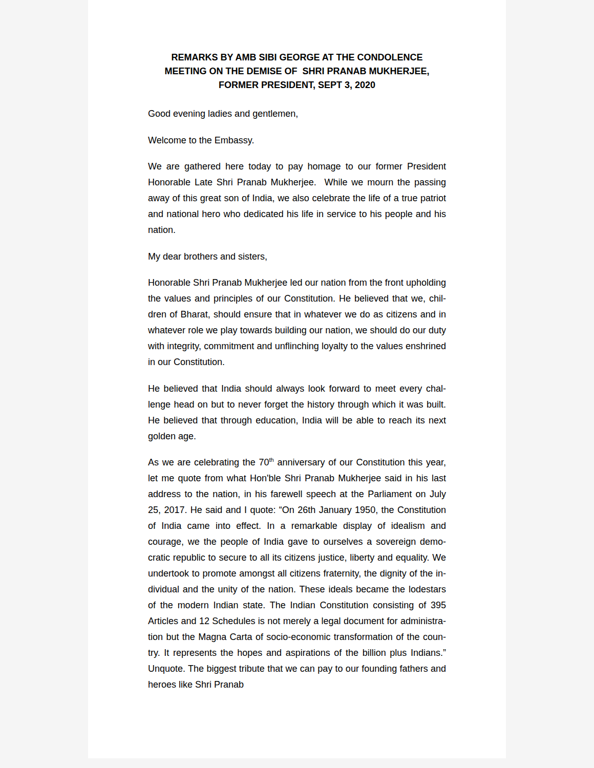Remarks by Amb Sibi George at the Condolence Meeting on the Demise of Shri Pranab Mukherjee, Former President, Sept 3, 2020
Good evening ladies and gentlemen,
Welcome to the Embassy.
We are gathered here today to pay homage to our former President Honorable Late Shri Pranab Mukherjee. While we mourn the passing away of this great son of India, we also celebrate the life of a true patriot and national hero who dedicated his life in service to his people and his nation.
My dear brothers and sisters,
Honorable Shri Pranab Mukherjee led our nation from the front upholding the values and principles of our Constitution. He believed that we, children of Bharat, should ensure that in whatever we do as citizens and in whatever role we play towards building our nation, we should do our duty with integrity, commitment and unflinching loyalty to the values enshrined in our Constitution.
He believed that India should always look forward to meet every challenge head on but to never forget the history through which it was built. He believed that through education, India will be able to reach its next golden age.
As we are celebrating the 70th anniversary of our Constitution this year, let me quote from what Hon'ble Shri Pranab Mukherjee said in his last address to the nation, in his farewell speech at the Parliament on July 25, 2017. He said and I quote: “On 26th January 1950, the Constitution of India came into effect. In a remarkable display of idealism and courage, we the people of India gave to ourselves a sovereign democratic republic to secure to all its citizens justice, liberty and equality. We undertook to promote amongst all citizens fraternity, the dignity of the individual and the unity of the nation. These ideals became the lodestars of the modern Indian state. The Indian Constitution consisting of 395 Articles and 12 Schedules is not merely a legal document for administration but the Magna Carta of socio-economic transformation of the country. It represents the hopes and aspirations of the billion plus Indians.” Unquote. The biggest tribute that we can pay to our founding fathers and heroes like Shri Pranab